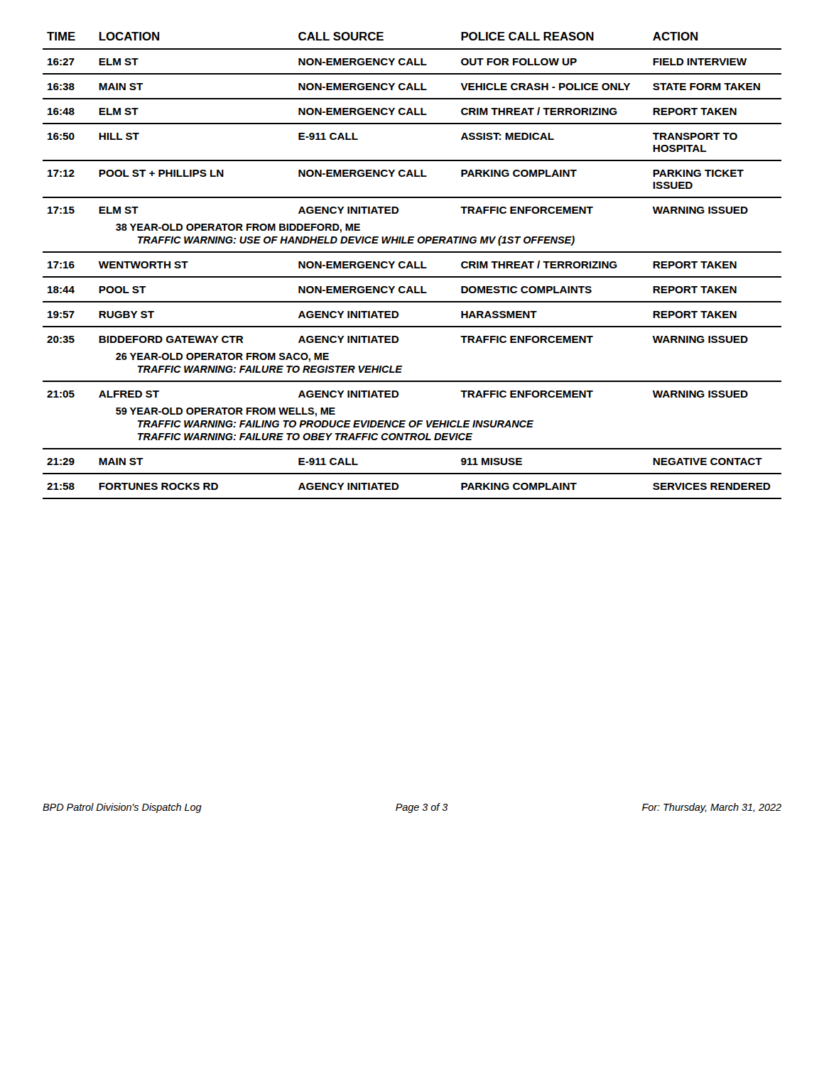| TIME | LOCATION | CALL SOURCE | POLICE CALL REASON | ACTION |
| --- | --- | --- | --- | --- |
| 16:27 | ELM ST | NON-EMERGENCY CALL | OUT FOR FOLLOW UP | FIELD INTERVIEW |
| 16:38 | MAIN ST | NON-EMERGENCY CALL | VEHICLE CRASH - POLICE ONLY | STATE FORM TAKEN |
| 16:48 | ELM ST | NON-EMERGENCY CALL | CRIM THREAT / TERRORIZING | REPORT TAKEN |
| 16:50 | HILL ST | E-911 CALL | ASSIST: MEDICAL | TRANSPORT TO HOSPITAL |
| 17:12 | POOL ST + PHILLIPS LN | NON-EMERGENCY CALL | PARKING COMPLAINT | PARKING TICKET ISSUED |
| 17:15 | ELM ST | AGENCY INITIATED | TRAFFIC ENFORCEMENT | WARNING ISSUED |
| | 38 YEAR-OLD OPERATOR FROM BIDDEFORD, ME |
| | TRAFFIC WARNING: USE OF HANDHELD DEVICE WHILE OPERATING MV (1ST OFFENSE) |
| 17:16 | WENTWORTH ST | NON-EMERGENCY CALL | CRIM THREAT / TERRORIZING | REPORT TAKEN |
| 18:44 | POOL ST | NON-EMERGENCY CALL | DOMESTIC COMPLAINTS | REPORT TAKEN |
| 19:57 | RUGBY ST | AGENCY INITIATED | HARASSMENT | REPORT TAKEN |
| 20:35 | BIDDEFORD GATEWAY CTR | AGENCY INITIATED | TRAFFIC ENFORCEMENT | WARNING ISSUED |
| | 26 YEAR-OLD OPERATOR FROM SACO, ME |
| | TRAFFIC WARNING: FAILURE TO REGISTER VEHICLE |
| 21:05 | ALFRED ST | AGENCY INITIATED | TRAFFIC ENFORCEMENT | WARNING ISSUED |
| | 59 YEAR-OLD OPERATOR FROM WELLS, ME |
| | TRAFFIC WARNING: FAILING TO PRODUCE EVIDENCE OF VEHICLE INSURANCE |
| | TRAFFIC WARNING: FAILURE TO OBEY TRAFFIC CONTROL DEVICE |
| 21:29 | MAIN ST | E-911 CALL | 911 MISUSE | NEGATIVE CONTACT |
| 21:58 | FORTUNES ROCKS RD | AGENCY INITIATED | PARKING COMPLAINT | SERVICES RENDERED |
BPD Patrol Division's Dispatch Log
Page 3 of 3
For: Thursday, March 31, 2022